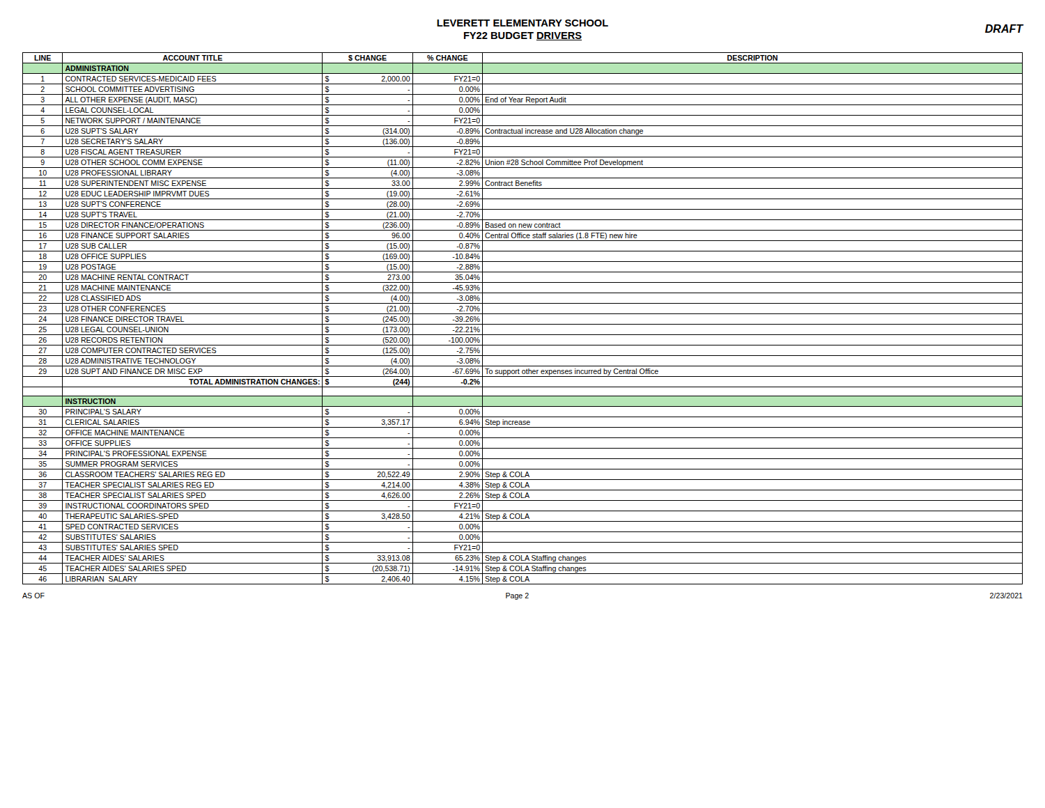DRAFT
LEVERETT ELEMENTARY SCHOOL
FY22 BUDGET DRIVERS
| LINE | ACCOUNT TITLE | $ CHANGE | % CHANGE | DESCRIPTION |
| --- | --- | --- | --- | --- |
| | ADMINISTRATION | | | |
| 1 | CONTRACTED SERVICES-MEDICAID FEES | $ 2,000.00 | FY21=0 | |
| 2 | SCHOOL COMMITTEE ADVERTISING | $ - | 0.00% | |
| 3 | ALL OTHER EXPENSE (AUDIT, MASC) | $ - | 0.00% | End of Year Report Audit |
| 4 | LEGAL COUNSEL-LOCAL | $ - | 0.00% | |
| 5 | NETWORK SUPPORT / MAINTENANCE | $ - | FY21=0 | |
| 6 | U28 SUPT'S SALARY | $ (314.00) | -0.89% | Contractual increase and U28 Allocation change |
| 7 | U28 SECRETARY'S SALARY | $ (136.00) | -0.89% | |
| 8 | U28 FISCAL AGENT TREASURER | $ - | FY21=0 | |
| 9 | U28 OTHER SCHOOL COMM EXPENSE | $ (11.00) | -2.82% | Union #28 School Committee Prof Development |
| 10 | U28 PROFESSIONAL LIBRARY | $ (4.00) | -3.08% | |
| 11 | U28 SUPERINTENDENT MISC EXPENSE | $ 33.00 | 2.99% | Contract Benefits |
| 12 | U28 EDUC LEADERSHIP IMPRVMT DUES | $ (19.00) | -2.61% | |
| 13 | U28 SUPT'S CONFERENCE | $ (28.00) | -2.69% | |
| 14 | U28 SUPT'S TRAVEL | $ (21.00) | -2.70% | |
| 15 | U28 DIRECTOR FINANCE/OPERATIONS | $ (236.00) | -0.89% | Based on new contract |
| 16 | U28 FINANCE SUPPORT SALARIES | $ 96.00 | 0.40% | Central Office staff salaries (1.8 FTE) new hire |
| 17 | U28 SUB CALLER | $ (15.00) | -0.87% | |
| 18 | U28 OFFICE SUPPLIES | $ (169.00) | -10.84% | |
| 19 | U28 POSTAGE | $ (15.00) | -2.88% | |
| 20 | U28 MACHINE RENTAL CONTRACT | $ 273.00 | 35.04% | |
| 21 | U28 MACHINE MAINTENANCE | $ (322.00) | -45.93% | |
| 22 | U28 CLASSIFIED ADS | $ (4.00) | -3.08% | |
| 23 | U28 OTHER CONFERENCES | $ (21.00) | -2.70% | |
| 24 | U28 FINANCE DIRECTOR TRAVEL | $ (245.00) | -39.26% | |
| 25 | U28 LEGAL COUNSEL-UNION | $ (173.00) | -22.21% | |
| 26 | U28 RECORDS RETENTION | $ (520.00) | -100.00% | |
| 27 | U28 COMPUTER CONTRACTED SERVICES | $ (125.00) | -2.75% | |
| 28 | U28 ADMINISTRATIVE TECHNOLOGY | $ (4.00) | -3.08% | |
| 29 | U28 SUPT AND FINANCE DR MISC EXP | $ (264.00) | -67.69% | To support other expenses incurred by Central Office |
| | TOTAL ADMINISTRATION CHANGES: | $ (244) | -0.2% | |
| | INSTRUCTION | | | |
| 30 | PRINCIPAL'S SALARY | $ - | 0.00% | |
| 31 | CLERICAL SALARIES | $ 3,357.17 | 6.94% | Step increase |
| 32 | OFFICE MACHINE MAINTENANCE | $ - | 0.00% | |
| 33 | OFFICE SUPPLIES | $ - | 0.00% | |
| 34 | PRINCIPAL'S PROFESSIONAL EXPENSE | $ - | 0.00% | |
| 35 | SUMMER PROGRAM SERVICES | $ - | 0.00% | |
| 36 | CLASSROOM TEACHERS' SALARIES REG ED | $ 20,522.49 | 2.90% | Step & COLA |
| 37 | TEACHER SPECIALIST SALARIES REG ED | $ 4,214.00 | 4.38% | Step & COLA |
| 38 | TEACHER SPECIALIST SALARIES SPED | $ 4,626.00 | 2.26% | Step & COLA |
| 39 | INSTRUCTIONAL COORDINATORS SPED | $ - | FY21=0 | |
| 40 | THERAPEUTIC SALARIES-SPED | $ 3,428.50 | 4.21% | Step & COLA |
| 41 | SPED CONTRACTED SERVICES | $ - | 0.00% | |
| 42 | SUBSTITUTES' SALARIES | $ - | 0.00% | |
| 43 | SUBSTITUTES' SALARIES SPED | $ - | FY21=0 | |
| 44 | TEACHER AIDES' SALARIES | $ 33,913.08 | 65.23% | Step & COLA Staffing changes |
| 45 | TEACHER AIDES' SALARIES SPED | $ (20,538.71) | -14.91% | Step & COLA Staffing changes |
| 46 | LIBRARIAN SALARY | $ 2,406.40 | 4.15% | Step & COLA |
AS OF Page 2 2/23/2021